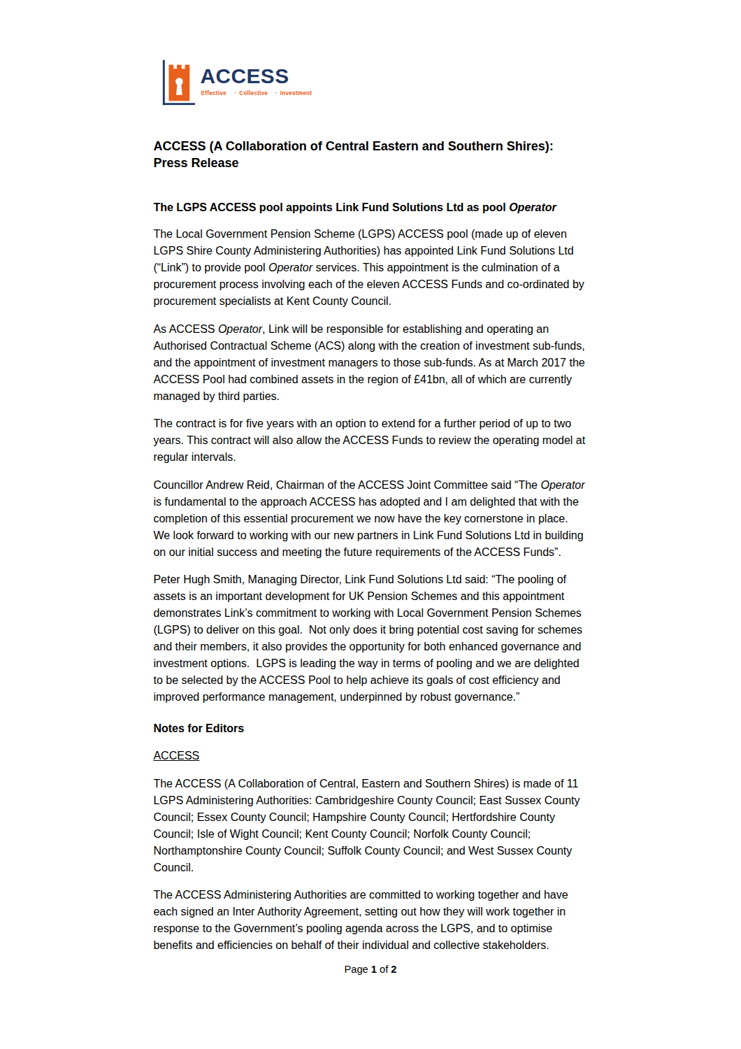ACCESS Effective · Collective · Investment
ACCESS (A Collaboration of Central Eastern and Southern Shires): Press Release
The LGPS ACCESS pool appoints Link Fund Solutions Ltd as pool Operator
The Local Government Pension Scheme (LGPS) ACCESS pool (made up of eleven LGPS Shire County Administering Authorities) has appointed Link Fund Solutions Ltd (“Link”) to provide pool Operator services. This appointment is the culmination of a procurement process involving each of the eleven ACCESS Funds and co-ordinated by procurement specialists at Kent County Council.
As ACCESS Operator, Link will be responsible for establishing and operating an Authorised Contractual Scheme (ACS) along with the creation of investment sub-funds, and the appointment of investment managers to those sub-funds. As at March 2017 the ACCESS Pool had combined assets in the region of £41bn, all of which are currently managed by third parties.
The contract is for five years with an option to extend for a further period of up to two years. This contract will also allow the ACCESS Funds to review the operating model at regular intervals.
Councillor Andrew Reid, Chairman of the ACCESS Joint Committee said “The Operator is fundamental to the approach ACCESS has adopted and I am delighted that with the completion of this essential procurement we now have the key cornerstone in place. We look forward to working with our new partners in Link Fund Solutions Ltd in building on our initial success and meeting the future requirements of the ACCESS Funds”.
Peter Hugh Smith, Managing Director, Link Fund Solutions Ltd said: “The pooling of assets is an important development for UK Pension Schemes and this appointment demonstrates Link’s commitment to working with Local Government Pension Schemes (LGPS) to deliver on this goal. Not only does it bring potential cost saving for schemes and their members, it also provides the opportunity for both enhanced governance and investment options. LGPS is leading the way in terms of pooling and we are delighted to be selected by the ACCESS Pool to help achieve its goals of cost efficiency and improved performance management, underpinned by robust governance.”
Notes for Editors
ACCESS
The ACCESS (A Collaboration of Central, Eastern and Southern Shires) is made of 11 LGPS Administering Authorities: Cambridgeshire County Council; East Sussex County Council; Essex County Council; Hampshire County Council; Hertfordshire County Council; Isle of Wight Council; Kent County Council; Norfolk County Council; Northamptonshire County Council; Suffolk County Council; and West Sussex County Council.
The ACCESS Administering Authorities are committed to working together and have each signed an Inter Authority Agreement, setting out how they will work together in response to the Government’s pooling agenda across the LGPS, and to optimise benefits and efficiencies on behalf of their individual and collective stakeholders.
Page 1 of 2